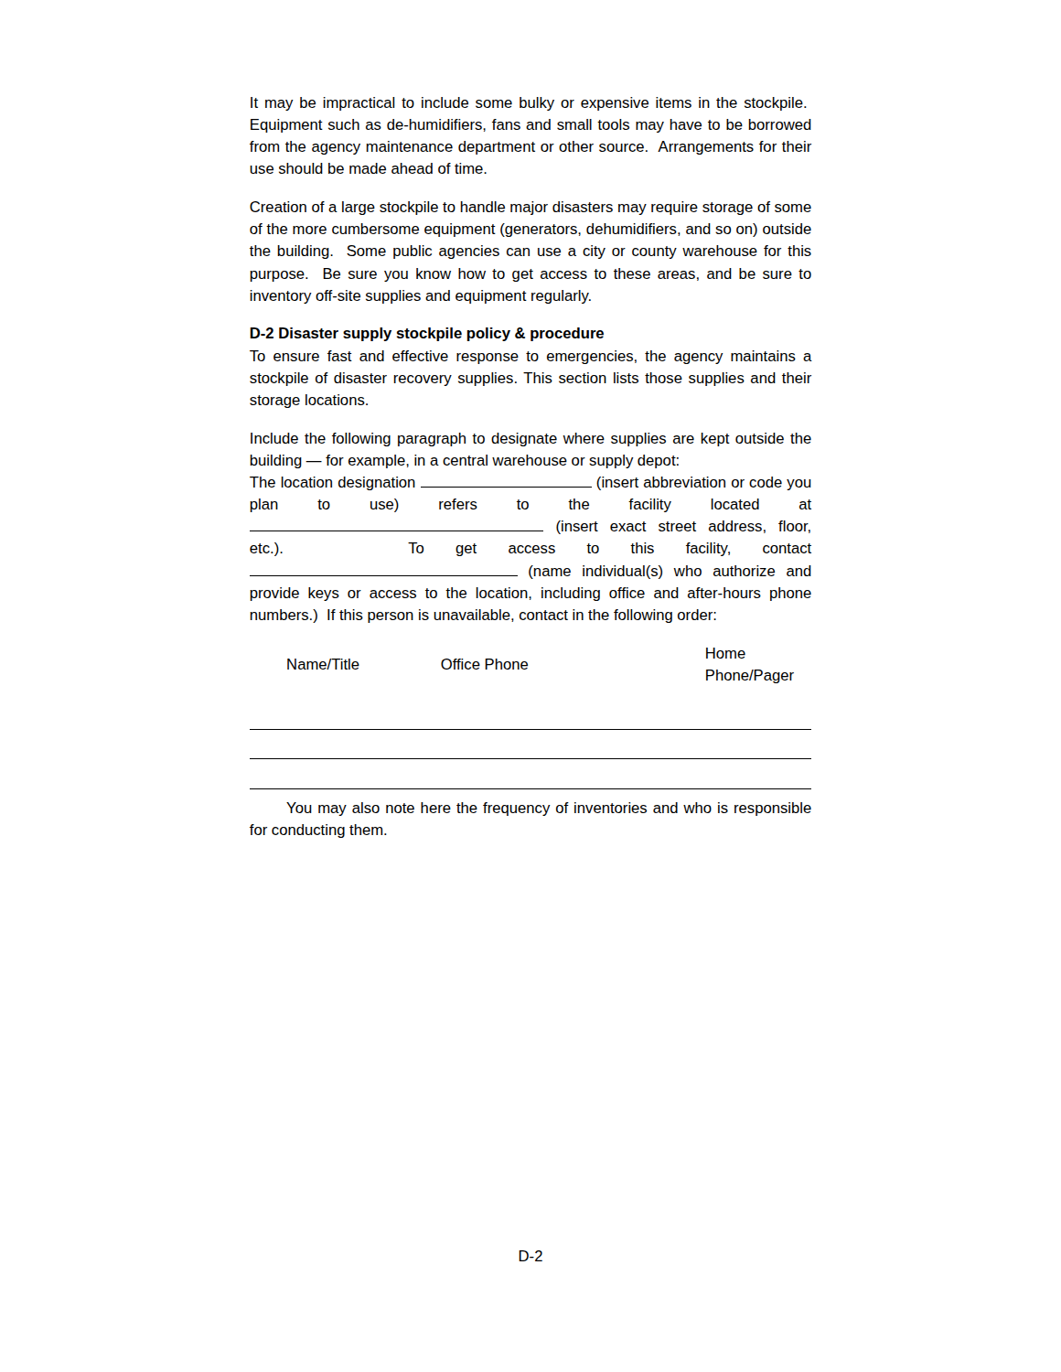It may be impractical to include some bulky or expensive items in the stockpile. Equipment such as de-humidifiers, fans and small tools may have to be borrowed from the agency maintenance department or other source. Arrangements for their use should be made ahead of time.
Creation of a large stockpile to handle major disasters may require storage of some of the more cumbersome equipment (generators, dehumidifiers, and so on) outside the building. Some public agencies can use a city or county warehouse for this purpose. Be sure you know how to get access to these areas, and be sure to inventory off-site supplies and equipment regularly.
D-2 Disaster supply stockpile policy & procedure
To ensure fast and effective response to emergencies, the agency maintains a stockpile of disaster recovery supplies. This section lists those supplies and their storage locations.
Include the following paragraph to designate where supplies are kept outside the building — for example, in a central warehouse or supply depot:
The location designation (insert abbreviation or code you plan to use) refers to the facility located at (insert exact street address, floor, etc.). To get access to this facility, contact (name individual(s) who authorize and provide keys or access to the location, including office and after-hours phone numbers.) If this person is unavailable, contact in the following order:
| Name/Title | Office Phone | Home Phone/Pager |
| --- | --- | --- |
You may also note here the frequency of inventories and who is responsible for conducting them.
D-2